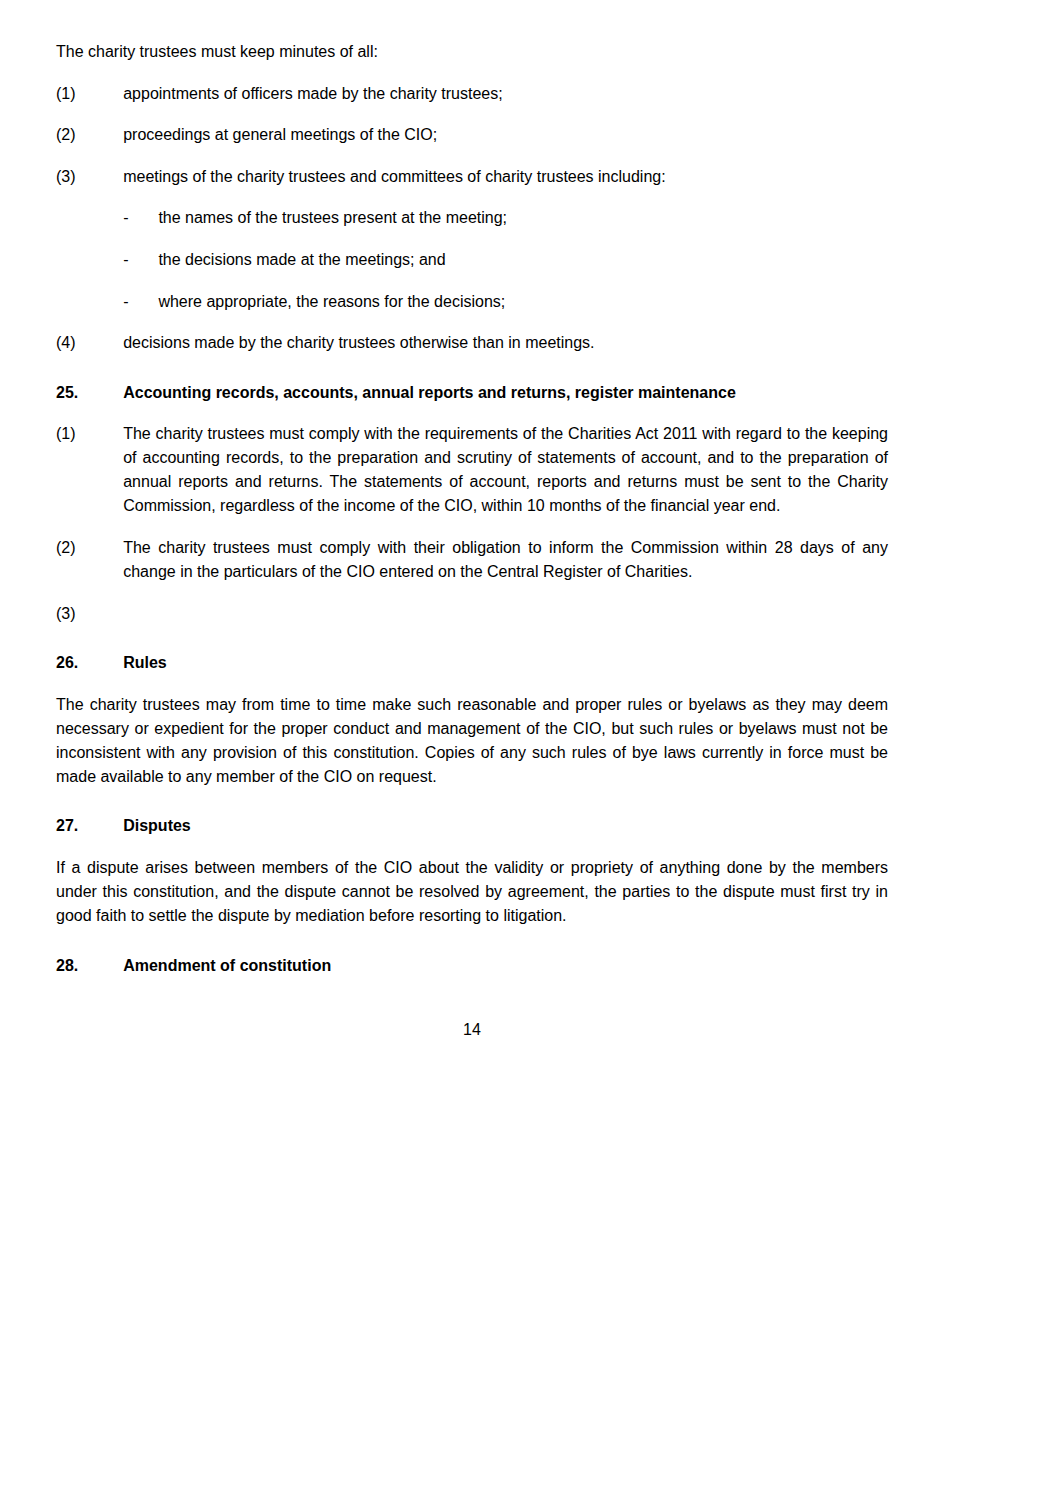The charity trustees must keep minutes of all:
(1) appointments of officers made by the charity trustees;
(2) proceedings at general meetings of the CIO;
(3) meetings of the charity trustees and committees of charity trustees including:
- the names of the trustees present at the meeting;
- the decisions made at the meetings; and
- where appropriate, the reasons for the decisions;
(4) decisions made by the charity trustees otherwise than in meetings.
25. Accounting records, accounts, annual reports and returns, register maintenance
(1) The charity trustees must comply with the requirements of the Charities Act 2011 with regard to the keeping of accounting records, to the preparation and scrutiny of statements of account, and to the preparation of annual reports and returns. The statements of account, reports and returns must be sent to the Charity Commission, regardless of the income of the CIO, within 10 months of the financial year end.
(2) The charity trustees must comply with their obligation to inform the Commission within 28 days of any change in the particulars of the CIO entered on the Central Register of Charities.
(3)
26. Rules
The charity trustees may from time to time make such reasonable and proper rules or byelaws as they may deem necessary or expedient for the proper conduct and management of the CIO, but such rules or byelaws must not be inconsistent with any provision of this constitution. Copies of any such rules of bye laws currently in force must be made available to any member of the CIO on request.
27. Disputes
If a dispute arises between members of the CIO about the validity or propriety of anything done by the members under this constitution, and the dispute cannot be resolved by agreement, the parties to the dispute must first try in good faith to settle the dispute by mediation before resorting to litigation.
28. Amendment of constitution
14